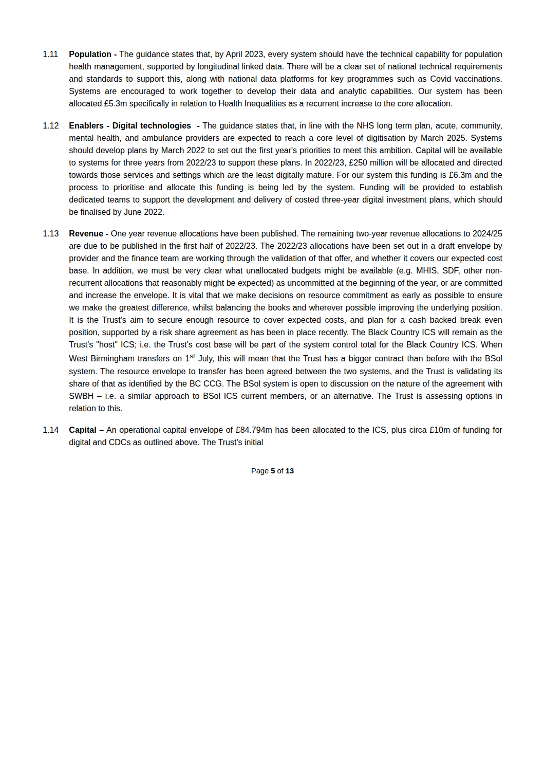1.11
Population - The guidance states that, by April 2023, every system should have the technical capability for population health management, supported by longitudinal linked data. There will be a clear set of national technical requirements and standards to support this, along with national data platforms for key programmes such as Covid vaccinations. Systems are encouraged to work together to develop their data and analytic capabilities. Our system has been allocated £5.3m specifically in relation to Health Inequalities as a recurrent increase to the core allocation.
1.12
Enablers - Digital technologies - The guidance states that, in line with the NHS long term plan, acute, community, mental health, and ambulance providers are expected to reach a core level of digitisation by March 2025. Systems should develop plans by March 2022 to set out the first year's priorities to meet this ambition. Capital will be available to systems for three years from 2022/23 to support these plans. In 2022/23, £250 million will be allocated and directed towards those services and settings which are the least digitally mature. For our system this funding is £6.3m and the process to prioritise and allocate this funding is being led by the system. Funding will be provided to establish dedicated teams to support the development and delivery of costed three-year digital investment plans, which should be finalised by June 2022.
1.13
Revenue - One year revenue allocations have been published. The remaining two-year revenue allocations to 2024/25 are due to be published in the first half of 2022/23. The 2022/23 allocations have been set out in a draft envelope by provider and the finance team are working through the validation of that offer, and whether it covers our expected cost base. In addition, we must be very clear what unallocated budgets might be available (e.g. MHIS, SDF, other non-recurrent allocations that reasonably might be expected) as uncommitted at the beginning of the year, or are committed and increase the envelope. It is vital that we make decisions on resource commitment as early as possible to ensure we make the greatest difference, whilst balancing the books and wherever possible improving the underlying position. It is the Trust's aim to secure enough resource to cover expected costs, and plan for a cash backed break even position, supported by a risk share agreement as has been in place recently. The Black Country ICS will remain as the Trust's "host" ICS; i.e. the Trust's cost base will be part of the system control total for the Black Country ICS. When West Birmingham transfers on 1st July, this will mean that the Trust has a bigger contract than before with the BSol system. The resource envelope to transfer has been agreed between the two systems, and the Trust is validating its share of that as identified by the BC CCG. The BSol system is open to discussion on the nature of the agreement with SWBH – i.e. a similar approach to BSol ICS current members, or an alternative. The Trust is assessing options in relation to this.
1.14
Capital – An operational capital envelope of £84.794m has been allocated to the ICS, plus circa £10m of funding for digital and CDCs as outlined above. The Trust's initial
Page 5 of 13